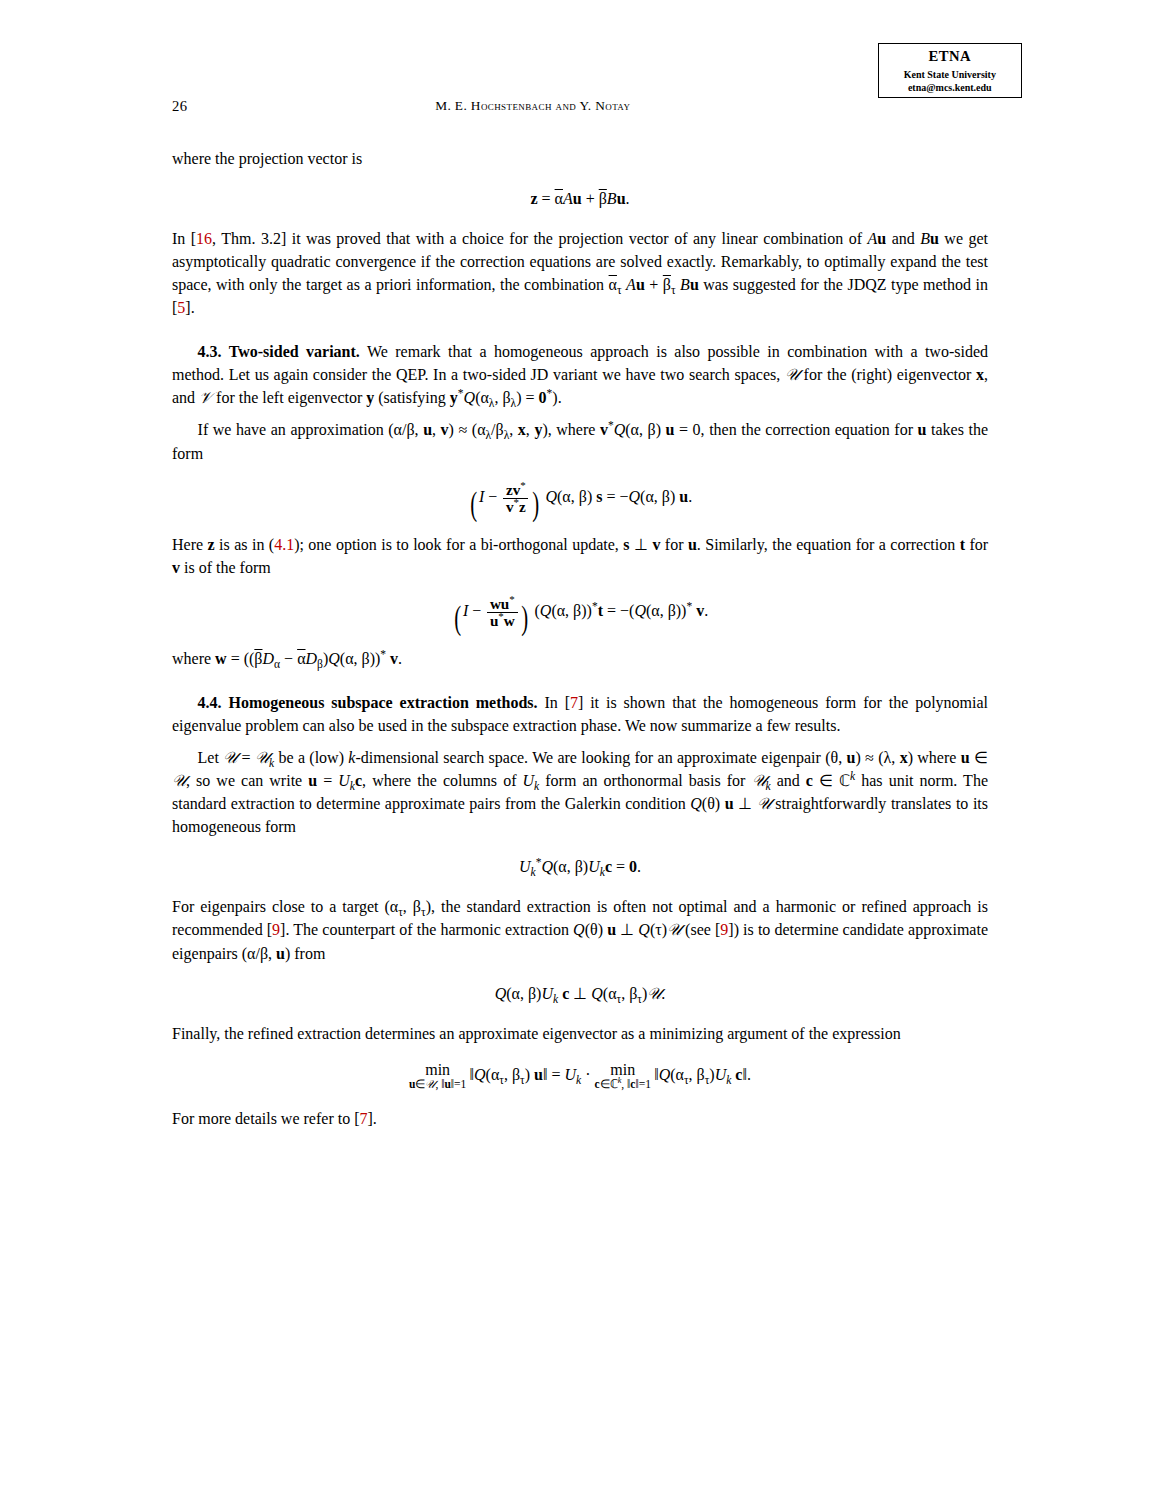ETNA
Kent State University
etna@mcs.kent.edu
26 M. E. Hochstenbach and Y. Notay
where the projection vector is
z = αAu + βBu.
In [16, Thm. 3.2] it was proved that with a choice for the projection vector of any linear combination of Au and Bu we get asymptotically quadratic convergence if the correction equations are solved exactly. Remarkably, to optimally expand the test space, with only the target as a priori information, the combination ατ Au + βτ Bu was suggested for the JDQZ type method in [5].
4.3. Two-sided variant. We remark that a homogeneous approach is also possible in combination with a two-sided method. Let us again consider the QEP. In a two-sided JD variant we have two search spaces, 𝒰 for the (right) eigenvector x, and 𝒱 for the left eigenvector y (satisfying y*Q(αλ, βλ) = 0*).
If we have an approximation (α/β, u, v) ≈ (αλ/βλ, x, y), where v*Q(α, β) u = 0, then the correction equation for u takes the form
(I − zv*v*z) Q(α, β) s = −Q(α, β) u.
Here z is as in (4.1); one option is to look for a bi-orthogonal update, s ⊥ v for u. Similarly, the equation for a correction t for v is of the form
(I − wu*u*w) (Q(α, β))*t = −(Q(α, β))* v.
where w = ((βDα − αDβ)Q(α, β))* v.
4.4. Homogeneous subspace extraction methods. In [7] it is shown that the homogeneous form for the polynomial eigenvalue problem can also be used in the subspace extraction phase. We now summarize a few results.
Let 𝒰 = 𝒰k be a (low) k-dimensional search space. We are looking for an approximate eigenpair (θ, u) ≈ (λ, x) where u ∈ 𝒰, so we can write u = Ukc, where the columns of Uk form an orthonormal basis for 𝒰k and c ∈ ℂk has unit norm. The standard extraction to determine approximate pairs from the Galerkin condition Q(θ) u ⊥ 𝒰 straightforwardly translates to its homogeneous form
Uk*Q(α, β)Ukc = 0.
For eigenpairs close to a target (ατ, βτ), the standard extraction is often not optimal and a harmonic or refined approach is recommended [9]. The counterpart of the harmonic extraction Q(θ) u ⊥ Q(τ)𝒰 (see [9]) is to determine candidate approximate eigenpairs (α/β, u) from
Q(α, β)Uk c ⊥ Q(ατ, βτ)𝒰.
Finally, the refined extraction determines an approximate eigenvector as a minimizing argument of the expression
min u∈𝒰, ‖u‖=1 ‖Q(ατ, βτ) u‖ = Uk · min c∈ℂk, ‖c‖=1 ‖Q(ατ, βτ)Uk c‖.
For more details we refer to [7].